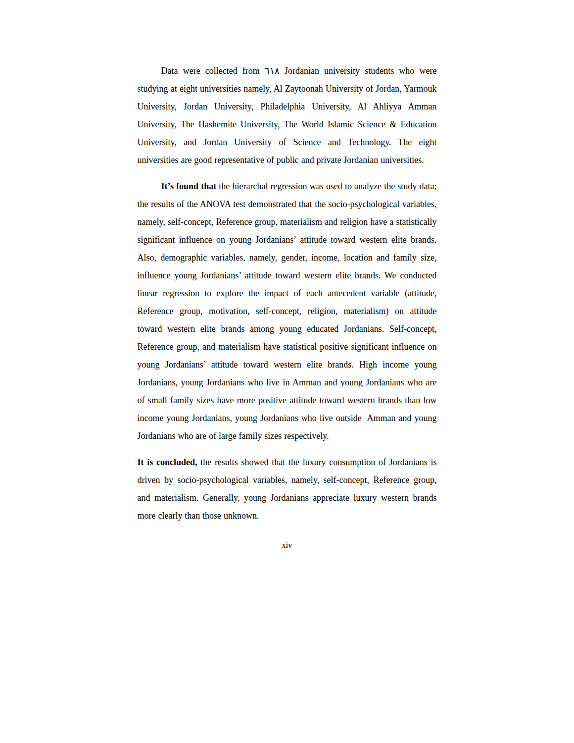Data were collected from ٦١٨ Jordanian university students who were studying at eight universities namely, Al Zaytoonah University of Jordan, Yarmouk University, Jordan University, Philadelphia University, Al Ahliyya Amman University, The Hashemite University, The World Islamic Science & Education University, and Jordan University of Science and Technology. The eight universities are good representative of public and private Jordanian universities.
It’s found that the hierarchal regression was used to analyze the study data; the results of the ANOVA test demonstrated that the socio-psychological variables, namely, self-concept, Reference group, materialism and religion have a statistically significant influence on young Jordanians’ attitude toward western elite brands. Also, demographic variables, namely, gender, income, location and family size, influence young Jordanians’ attitude toward western elite brands. We conducted linear regression to explore the impact of each antecedent variable (attitude, Reference group, motivation, self-concept, religion, materialism) on attitude toward western elite brands among young educated Jordanians. Self-concept, Reference group, and materialism have statistical positive significant influence on young Jordanians’ attitude toward western elite brands. High income young Jordanians, young Jordanians who live in Amman and young Jordanians who are of small family sizes have more positive attitude toward western brands than low income young Jordanians, young Jordanians who live outside Amman and young Jordanians who are of large family sizes respectively.
It is concluded, the results showed that the luxury consumption of Jordanians is driven by socio-psychological variables, namely, self-concept, Reference group, and materialism. Generally, young Jordanians appreciate luxury western brands more clearly than those unknown.
xiv